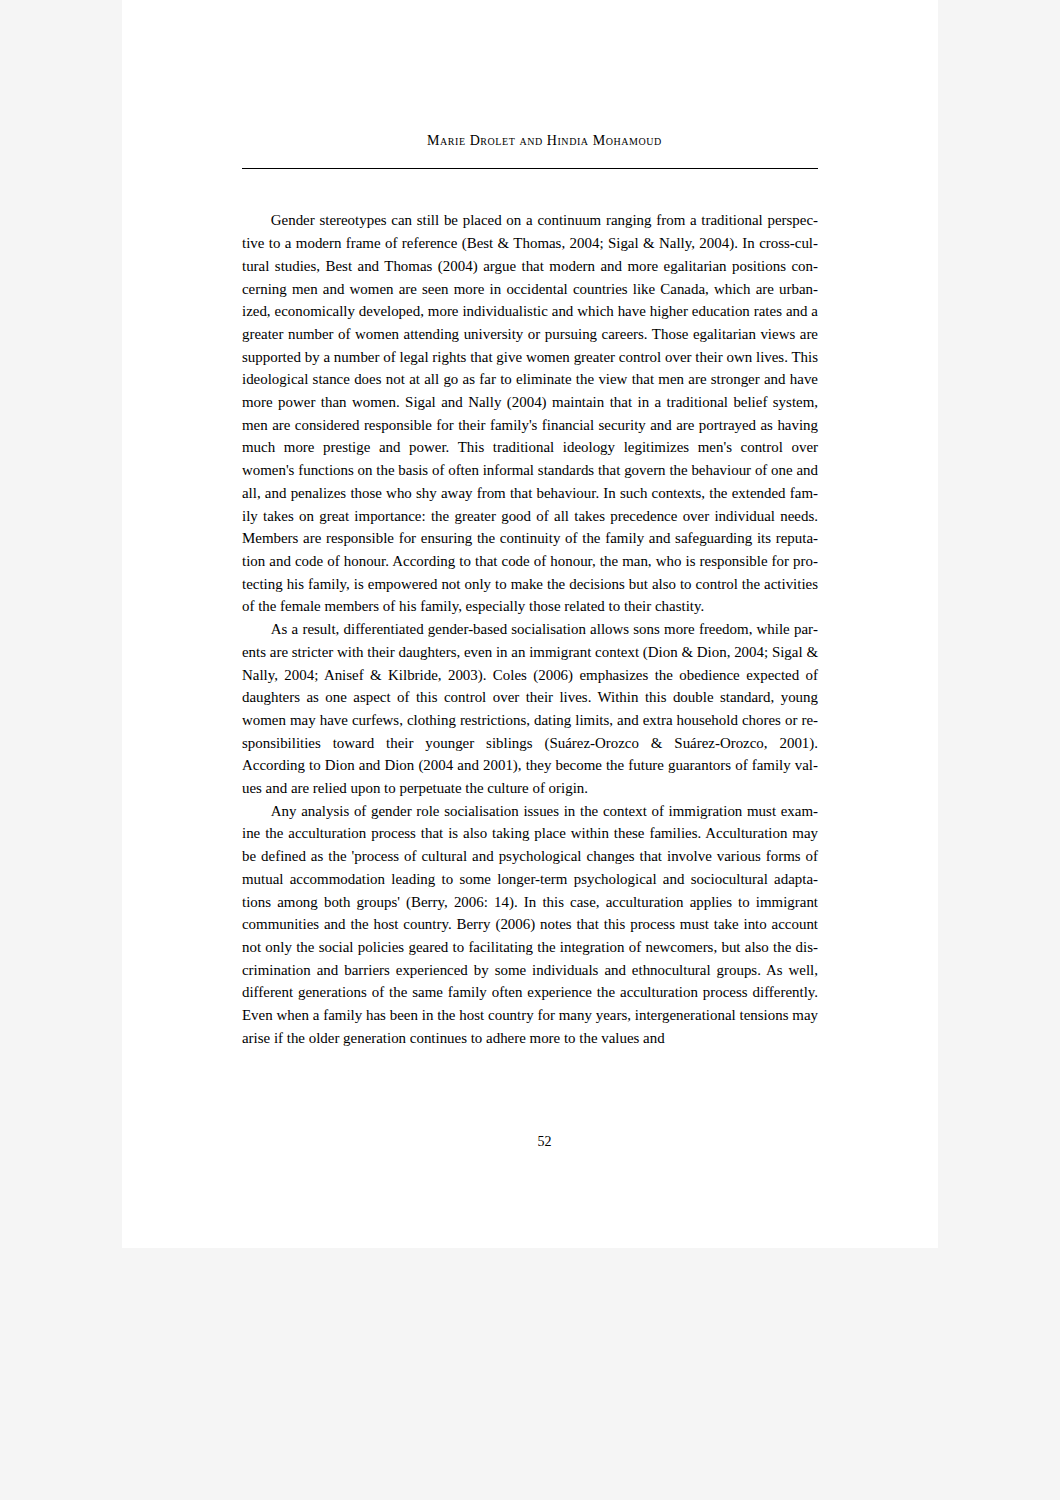Marie Drolet and Hindia Mohamoud
Gender stereotypes can still be placed on a continuum ranging from a traditional perspective to a modern frame of reference (Best & Thomas, 2004; Sigal & Nally, 2004). In cross-cultural studies, Best and Thomas (2004) argue that modern and more egalitarian positions concerning men and women are seen more in occidental countries like Canada, which are urbanized, economically developed, more individualistic and which have higher education rates and a greater number of women attending university or pursuing careers. Those egalitarian views are supported by a number of legal rights that give women greater control over their own lives. This ideological stance does not at all go as far to eliminate the view that men are stronger and have more power than women. Sigal and Nally (2004) maintain that in a traditional belief system, men are considered responsible for their family's financial security and are portrayed as having much more prestige and power. This traditional ideology legitimizes men's control over women's functions on the basis of often informal standards that govern the behaviour of one and all, and penalizes those who shy away from that behaviour. In such contexts, the extended family takes on great importance: the greater good of all takes precedence over individual needs. Members are responsible for ensuring the continuity of the family and safeguarding its reputation and code of honour. According to that code of honour, the man, who is responsible for protecting his family, is empowered not only to make the decisions but also to control the activities of the female members of his family, especially those related to their chastity.
As a result, differentiated gender-based socialisation allows sons more freedom, while parents are stricter with their daughters, even in an immigrant context (Dion & Dion, 2004; Sigal & Nally, 2004; Anisef & Kilbride, 2003). Coles (2006) emphasizes the obedience expected of daughters as one aspect of this control over their lives. Within this double standard, young women may have curfews, clothing restrictions, dating limits, and extra household chores or responsibilities toward their younger siblings (Suárez-Orozco & Suárez-Orozco, 2001). According to Dion and Dion (2004 and 2001), they become the future guarantors of family values and are relied upon to perpetuate the culture of origin.
Any analysis of gender role socialisation issues in the context of immigration must examine the acculturation process that is also taking place within these families. Acculturation may be defined as the 'process of cultural and psychological changes that involve various forms of mutual accommodation leading to some longer-term psychological and sociocultural adaptations among both groups' (Berry, 2006: 14). In this case, acculturation applies to immigrant communities and the host country. Berry (2006) notes that this process must take into account not only the social policies geared to facilitating the integration of newcomers, but also the discrimination and barriers experienced by some individuals and ethnocultural groups. As well, different generations of the same family often experience the acculturation process differently. Even when a family has been in the host country for many years, intergenerational tensions may arise if the older generation continues to adhere more to the values and
52